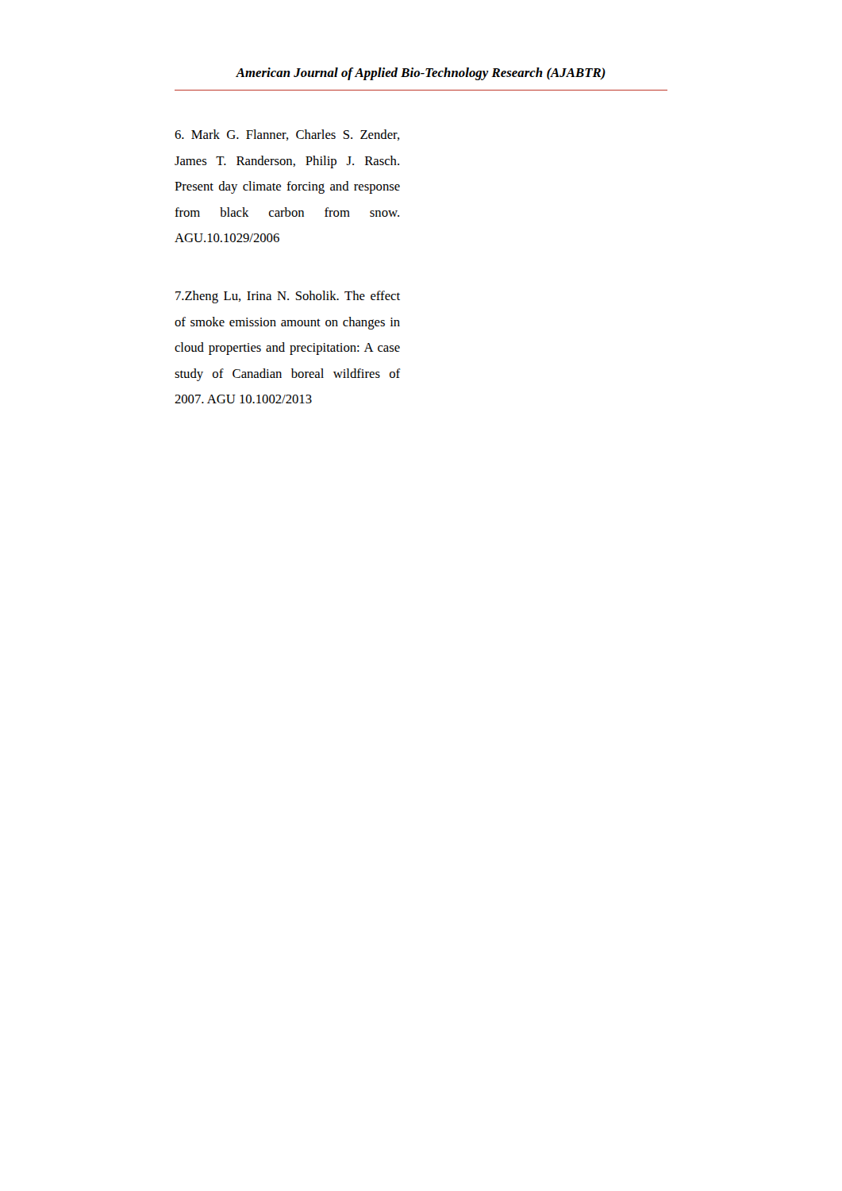American Journal of Applied Bio-Technology Research (AJABTR)
6. Mark G. Flanner, Charles S. Zender, James T. Randerson, Philip J. Rasch. Present day climate forcing and response from black carbon from snow. AGU.10.1029/2006
7.Zheng Lu, Irina N. Soholik. The effect of smoke emission amount on changes in cloud properties and precipitation: A case study of Canadian boreal wildfires of 2007. AGU 10.1002/2013